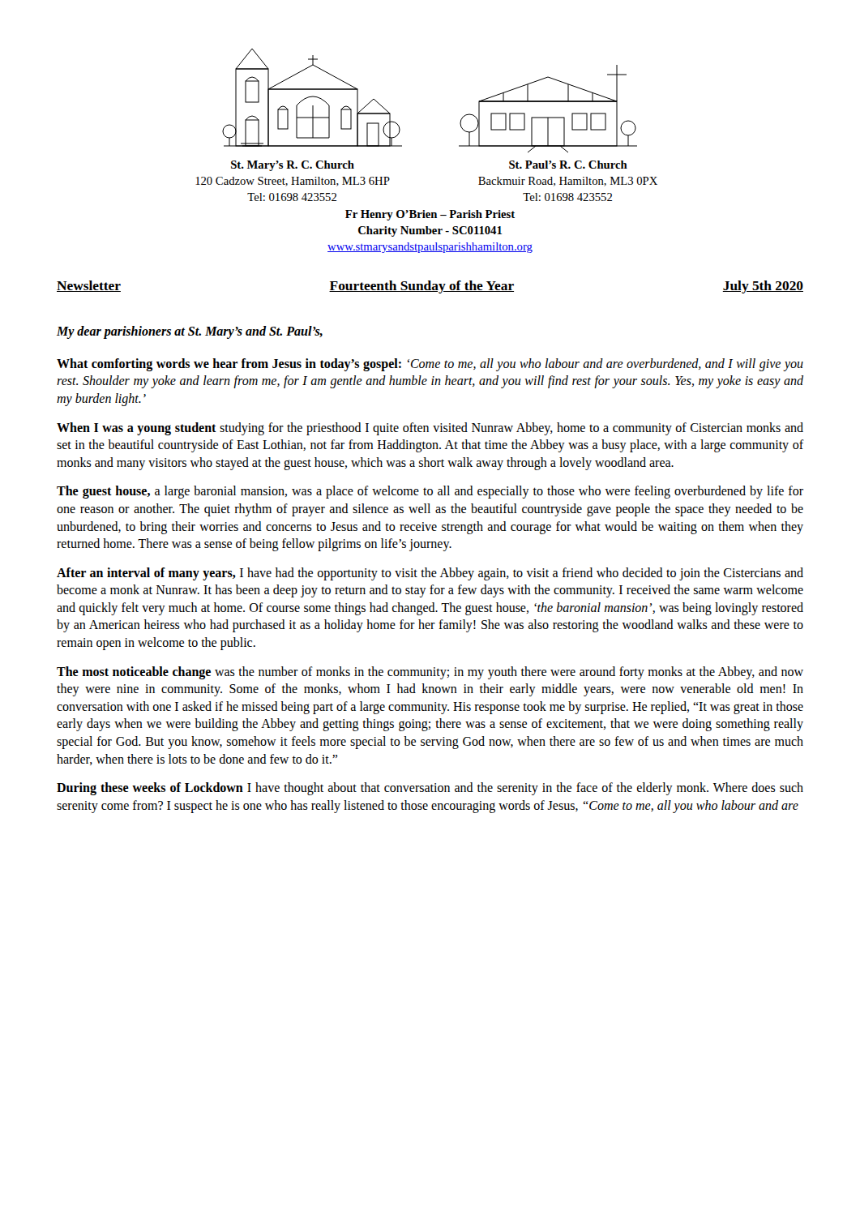St. Mary’s R. C. Church
120 Cadzow Street, Hamilton, ML3 6HP
Tel: 01698 423552
St. Paul’s R. C. Church
Backmuir Road, Hamilton, ML3 0PX
Tel: 01698 423552
Fr Henry O’Brien – Parish Priest
Charity Number - SC011041
www.stmarysandstpaulsparishhamilton.org
Newsletter Fourteenth Sunday of the Year July 5th 2020
My dear parishioners at St. Mary’s and St. Paul’s,
What comforting words we hear from Jesus in today’s gospel: ‘Come to me, all you who labour and are overburdened, and I will give you rest. Shoulder my yoke and learn from me, for I am gentle and humble in heart, and you will find rest for your souls. Yes, my yoke is easy and my burden light.’
When I was a young student studying for the priesthood I quite often visited Nunraw Abbey, home to a community of Cistercian monks and set in the beautiful countryside of East Lothian, not far from Haddington. At that time the Abbey was a busy place, with a large community of monks and many visitors who stayed at the guest house, which was a short walk away through a lovely woodland area.
The guest house, a large baronial mansion, was a place of welcome to all and especially to those who were feeling overburdened by life for one reason or another. The quiet rhythm of prayer and silence as well as the beautiful countryside gave people the space they needed to be unburdened, to bring their worries and concerns to Jesus and to receive strength and courage for what would be waiting on them when they returned home. There was a sense of being fellow pilgrims on life’s journey.
After an interval of many years, I have had the opportunity to visit the Abbey again, to visit a friend who decided to join the Cistercians and become a monk at Nunraw. It has been a deep joy to return and to stay for a few days with the community. I received the same warm welcome and quickly felt very much at home. Of course some things had changed. The guest house, ‘the baronial mansion’, was being lovingly restored by an American heiress who had purchased it as a holiday home for her family! She was also restoring the woodland walks and these were to remain open in welcome to the public.
The most noticeable change was the number of monks in the community; in my youth there were around forty monks at the Abbey, and now they were nine in community. Some of the monks, whom I had known in their early middle years, were now venerable old men! In conversation with one I asked if he missed being part of a large community. His response took me by surprise. He replied, “It was great in those early days when we were building the Abbey and getting things going; there was a sense of excitement, that we were doing something really special for God. But you know, somehow it feels more special to be serving God now, when there are so few of us and when times are much harder, when there is lots to be done and few to do it.”
During these weeks of Lockdown I have thought about that conversation and the serenity in the face of the elderly monk. Where does such serenity come from? I suspect he is one who has really listened to those encouraging words of Jesus, “Come to me, all you who labour and are